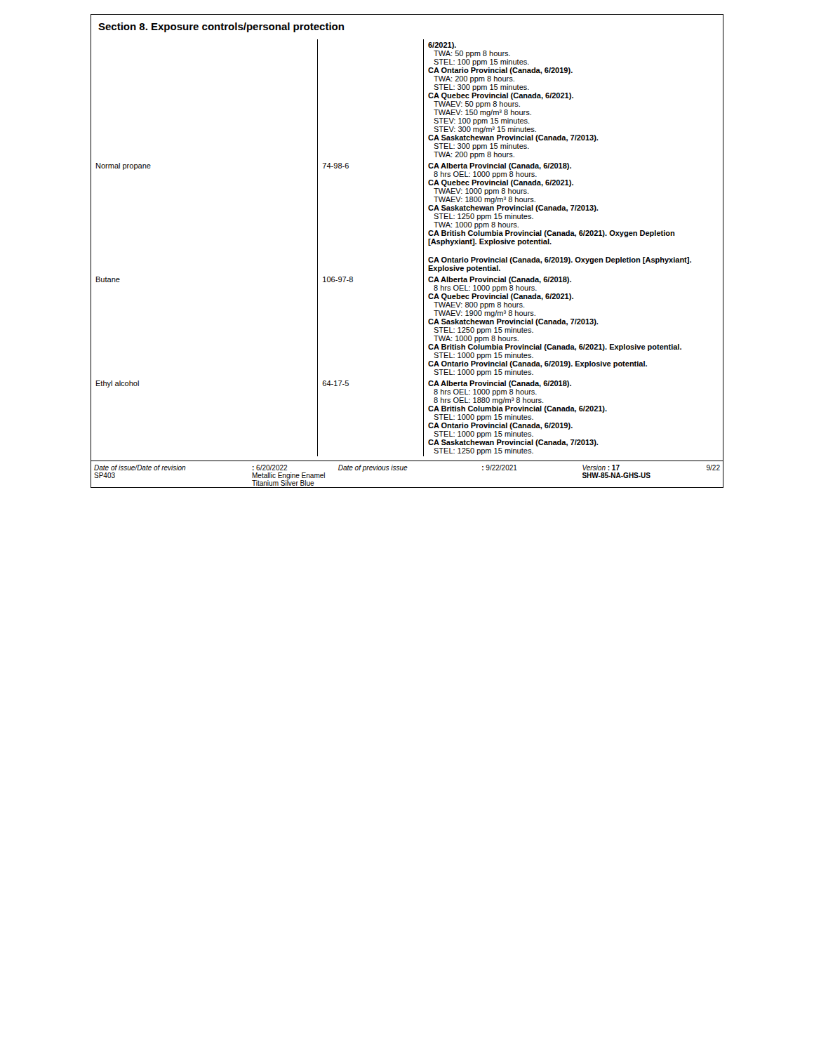Section 8. Exposure controls/personal protection
| | | 6/2021). TWA: 50 ppm 8 hours. STEL: 100 ppm 15 minutes. CA Ontario Provincial (Canada, 6/2019). TWA: 200 ppm 8 hours. STEL: 300 ppm 15 minutes. CA Quebec Provincial (Canada, 6/2021). TWAEV: 50 ppm 8 hours. TWAEV: 150 mg/m³ 8 hours. STEV: 100 ppm 15 minutes. STEV: 300 mg/m³ 15 minutes. CA Saskatchewan Provincial (Canada, 7/2013). STEL: 300 ppm 15 minutes. TWA: 200 ppm 8 hours. |
| Normal propane | 74-98-6 | CA Alberta Provincial (Canada, 6/2018). 8 hrs OEL: 1000 ppm 8 hours. CA Quebec Provincial (Canada, 6/2021). TWAEV: 1000 ppm 8 hours. TWAEV: 1800 mg/m³ 8 hours. CA Saskatchewan Provincial (Canada, 7/2013). STEL: 1250 ppm 15 minutes. TWA: 1000 ppm 8 hours. CA British Columbia Provincial (Canada, 6/2021). Oxygen Depletion [Asphyxiant]. Explosive potential. CA Ontario Provincial (Canada, 6/2019). Oxygen Depletion [Asphyxiant]. Explosive potential. |
| Butane | 106-97-8 | CA Alberta Provincial (Canada, 6/2018). 8 hrs OEL: 1000 ppm 8 hours. CA Quebec Provincial (Canada, 6/2021). TWAEV: 800 ppm 8 hours. TWAEV: 1900 mg/m³ 8 hours. CA Saskatchewan Provincial (Canada, 7/2013). STEL: 1250 ppm 15 minutes. TWA: 1000 ppm 8 hours. CA British Columbia Provincial (Canada, 6/2021). Explosive potential. STEL: 1000 ppm 15 minutes. CA Ontario Provincial (Canada, 6/2019). Explosive potential. STEL: 1000 ppm 15 minutes. |
| Ethyl alcohol | 64-17-5 | CA Alberta Provincial (Canada, 6/2018). 8 hrs OEL: 1000 ppm 8 hours. 8 hrs OEL: 1880 mg/m³ 8 hours. CA British Columbia Provincial (Canada, 6/2021). STEL: 1000 ppm 15 minutes. CA Ontario Provincial (Canada, 6/2019). STEL: 1000 ppm 15 minutes. CA Saskatchewan Provincial (Canada, 7/2013). STEL: 1250 ppm 15 minutes. |
| Date of issue/Date of revision | : 6/20/2022 | Date of previous issue | : 9/22/2021 | Version : 17 | 9/22 |
| SP403 | Metallic Engine Enamel Titanium Silver Blue | SHW-85-NA-GHS-US |